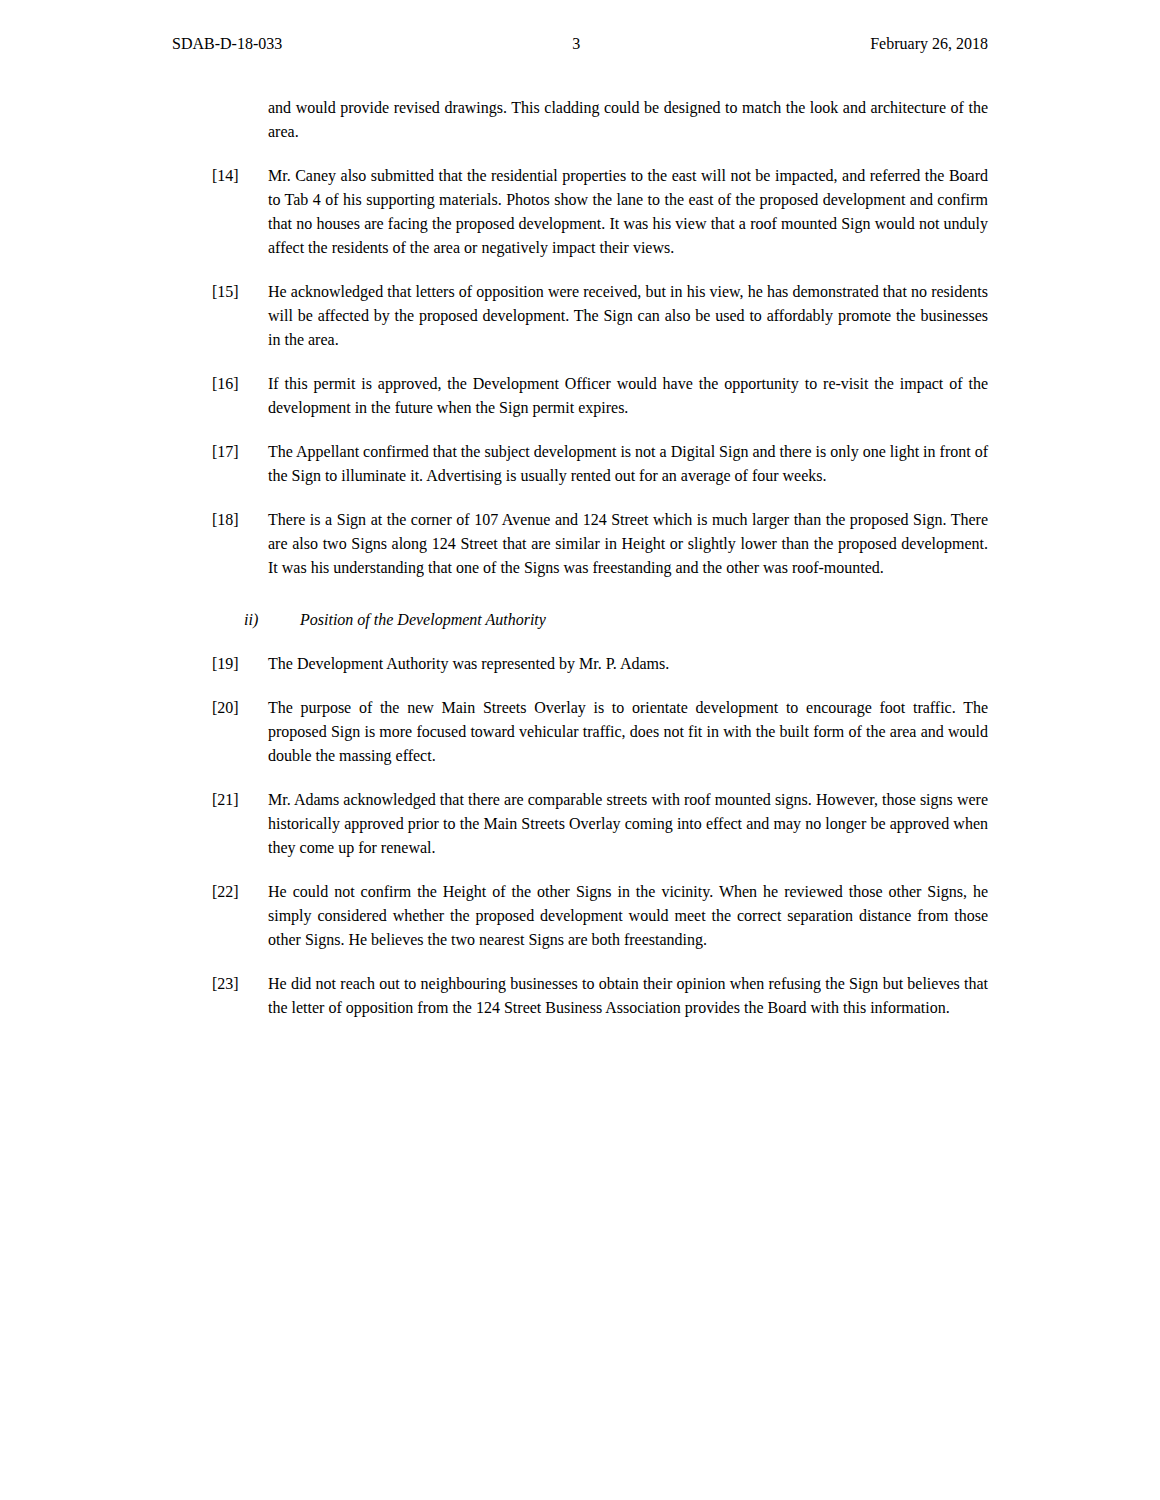SDAB-D-18-033 3 February 26, 2018
and would provide revised drawings. This cladding could be designed to match the look and architecture of the area.
[14] Mr. Caney also submitted that the residential properties to the east will not be impacted, and referred the Board to Tab 4 of his supporting materials. Photos show the lane to the east of the proposed development and confirm that no houses are facing the proposed development. It was his view that a roof mounted Sign would not unduly affect the residents of the area or negatively impact their views.
[15] He acknowledged that letters of opposition were received, but in his view, he has demonstrated that no residents will be affected by the proposed development. The Sign can also be used to affordably promote the businesses in the area.
[16] If this permit is approved, the Development Officer would have the opportunity to re-visit the impact of the development in the future when the Sign permit expires.
[17] The Appellant confirmed that the subject development is not a Digital Sign and there is only one light in front of the Sign to illuminate it. Advertising is usually rented out for an average of four weeks.
[18] There is a Sign at the corner of 107 Avenue and 124 Street which is much larger than the proposed Sign. There are also two Signs along 124 Street that are similar in Height or slightly lower than the proposed development. It was his understanding that one of the Signs was freestanding and the other was roof-mounted.
ii) Position of the Development Authority
[19] The Development Authority was represented by Mr. P. Adams.
[20] The purpose of the new Main Streets Overlay is to orientate development to encourage foot traffic. The proposed Sign is more focused toward vehicular traffic, does not fit in with the built form of the area and would double the massing effect.
[21] Mr. Adams acknowledged that there are comparable streets with roof mounted signs. However, those signs were historically approved prior to the Main Streets Overlay coming into effect and may no longer be approved when they come up for renewal.
[22] He could not confirm the Height of the other Signs in the vicinity. When he reviewed those other Signs, he simply considered whether the proposed development would meet the correct separation distance from those other Signs. He believes the two nearest Signs are both freestanding.
[23] He did not reach out to neighbouring businesses to obtain their opinion when refusing the Sign but believes that the letter of opposition from the 124 Street Business Association provides the Board with this information.